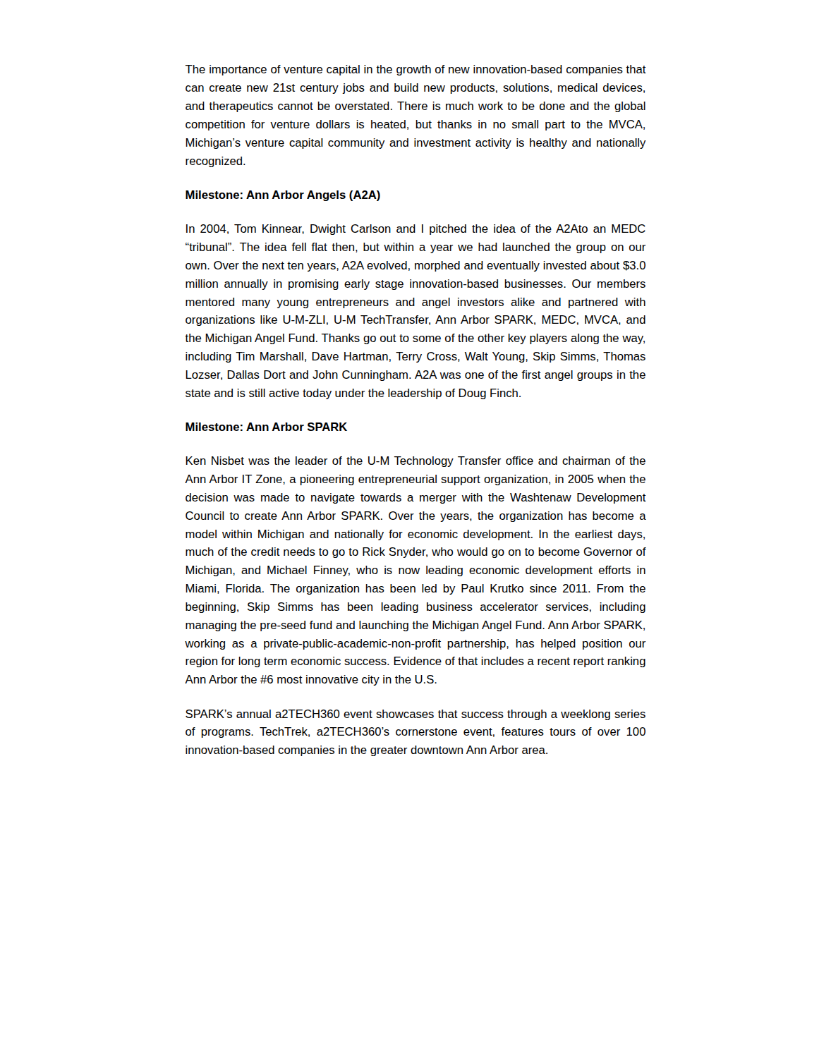The importance of venture capital in the growth of new innovation-based companies that can create new 21st century jobs and build new products, solutions, medical devices, and therapeutics cannot be overstated. There is much work to be done and the global competition for venture dollars is heated, but thanks in no small part to the MVCA, Michigan’s venture capital community and investment activity is healthy and nationally recognized.
Milestone: Ann Arbor Angels (A2A)
In 2004, Tom Kinnear, Dwight Carlson and I pitched the idea of the A2Ato an MEDC “tribunal”. The idea fell flat then, but within a year we had launched the group on our own. Over the next ten years, A2A evolved, morphed and eventually invested about $3.0 million annually in promising early stage innovation-based businesses. Our members mentored many young entrepreneurs and angel investors alike and partnered with organizations like U-M-ZLI, U-M TechTransfer, Ann Arbor SPARK, MEDC, MVCA, and the Michigan Angel Fund. Thanks go out to some of the other key players along the way, including Tim Marshall, Dave Hartman, Terry Cross, Walt Young, Skip Simms, Thomas Lozser, Dallas Dort and John Cunningham. A2A was one of the first angel groups in the state and is still active today under the leadership of Doug Finch.
Milestone: Ann Arbor SPARK
Ken Nisbet was the leader of the U-M Technology Transfer office and chairman of the Ann Arbor IT Zone, a pioneering entrepreneurial support organization, in 2005 when the decision was made to navigate towards a merger with the Washtenaw Development Council to create Ann Arbor SPARK. Over the years, the organization has become a model within Michigan and nationally for economic development. In the earliest days, much of the credit needs to go to Rick Snyder, who would go on to become Governor of Michigan, and Michael Finney, who is now leading economic development efforts in Miami, Florida. The organization has been led by Paul Krutko since 2011. From the beginning, Skip Simms has been leading business accelerator services, including managing the pre-seed fund and launching the Michigan Angel Fund. Ann Arbor SPARK, working as a private-public-academic-non-profit partnership, has helped position our region for long term economic success. Evidence of that includes a recent report ranking Ann Arbor the #6 most innovative city in the U.S.
SPARK’s annual a2TECH360 event showcases that success through a weeklong series of programs. TechTrek, a2TECH360’s cornerstone event, features tours of over 100 innovation-based companies in the greater downtown Ann Arbor area.